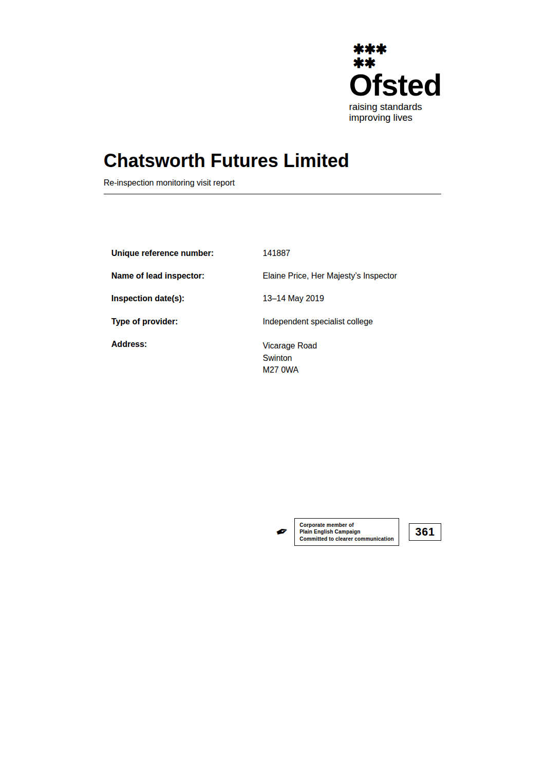✱✱✱
✱✱
Ofsted
raising standards
improving lives
Chatsworth Futures Limited
Re-inspection monitoring visit report
| Unique reference number: | 141887 |
| Name of lead inspector: | Elaine Price, Her Majesty’s Inspector |
| Inspection date(s): | 13–14 May 2019 |
| Type of provider: | Independent specialist college |
| Address: | Vicarage Road Swinton M27 0WA |
✒
Corporate member of
Plain English Campaign
Committed to clearer communication
361